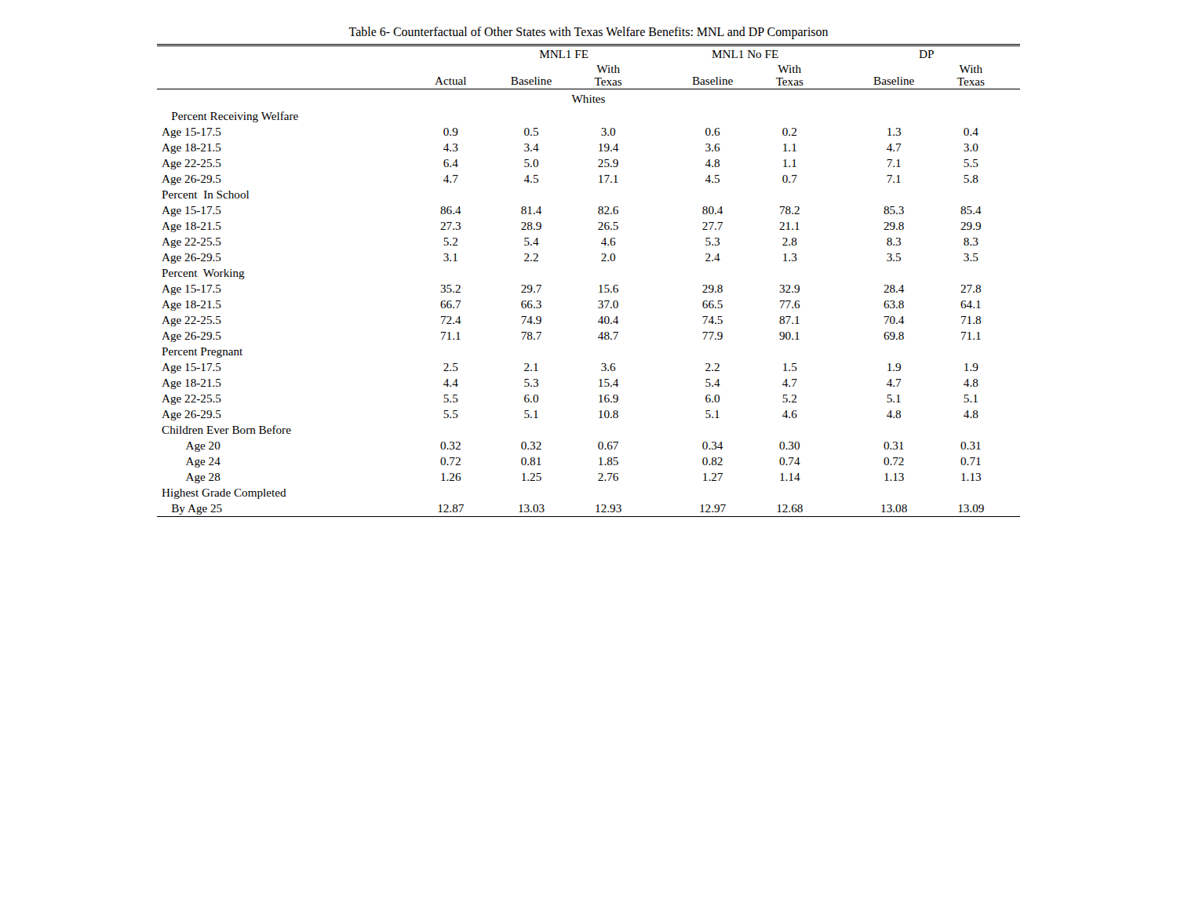Table 6- Counterfactual of Other States with Texas Welfare Benefits: MNL and DP Comparison
| | | MNL1 FE | | MNL1 No FE | | DP | |
| --- | --- | --- | --- | --- | --- | --- | --- |
| | Actual | Baseline | With Texas | | Baseline | With Texas | | Baseline | With Texas | |
| Whites |
| Percent Receiving Welfare | |
| Age 15-17.5 | 0.9 | 0.5 | 3.0 | | 0.6 | 0.2 | | 1.3 | 0.4 | |
| Age 18-21.5 | 4.3 | 3.4 | 19.4 | | 3.6 | 1.1 | | 4.7 | 3.0 | |
| Age 22-25.5 | 6.4 | 5.0 | 25.9 | | 4.8 | 1.1 | | 7.1 | 5.5 | |
| Age 26-29.5 | 4.7 | 4.5 | 17.1 | | 4.5 | 0.7 | | 7.1 | 5.8 | |
| Percent In School | |
| Age 15-17.5 | 86.4 | 81.4 | 82.6 | | 80.4 | 78.2 | | 85.3 | 85.4 | |
| Age 18-21.5 | 27.3 | 28.9 | 26.5 | | 27.7 | 21.1 | | 29.8 | 29.9 | |
| Age 22-25.5 | 5.2 | 5.4 | 4.6 | | 5.3 | 2.8 | | 8.3 | 8.3 | |
| Age 26-29.5 | 3.1 | 2.2 | 2.0 | | 2.4 | 1.3 | | 3.5 | 3.5 | |
| Percent Working | |
| Age 15-17.5 | 35.2 | 29.7 | 15.6 | | 29.8 | 32.9 | | 28.4 | 27.8 | |
| Age 18-21.5 | 66.7 | 66.3 | 37.0 | | 66.5 | 77.6 | | 63.8 | 64.1 | |
| Age 22-25.5 | 72.4 | 74.9 | 40.4 | | 74.5 | 87.1 | | 70.4 | 71.8 | |
| Age 26-29.5 | 71.1 | 78.7 | 48.7 | | 77.9 | 90.1 | | 69.8 | 71.1 | |
| Percent Pregnant | |
| Age 15-17.5 | 2.5 | 2.1 | 3.6 | | 2.2 | 1.5 | | 1.9 | 1.9 | |
| Age 18-21.5 | 4.4 | 5.3 | 15.4 | | 5.4 | 4.7 | | 4.7 | 4.8 | |
| Age 22-25.5 | 5.5 | 6.0 | 16.9 | | 6.0 | 5.2 | | 5.1 | 5.1 | |
| Age 26-29.5 | 5.5 | 5.1 | 10.8 | | 5.1 | 4.6 | | 4.8 | 4.8 | |
| Children Ever Born Before | |
| Age 20 | 0.32 | 0.32 | 0.67 | | 0.34 | 0.30 | | 0.31 | 0.31 | |
| Age 24 | 0.72 | 0.81 | 1.85 | | 0.82 | 0.74 | | 0.72 | 0.71 | |
| Age 28 | 1.26 | 1.25 | 2.76 | | 1.27 | 1.14 | | 1.13 | 1.13 | |
| Highest Grade Completed | |
| By Age 25 | 12.87 | 13.03 | 12.93 | | 12.97 | 12.68 | | 13.08 | 13.09 | |